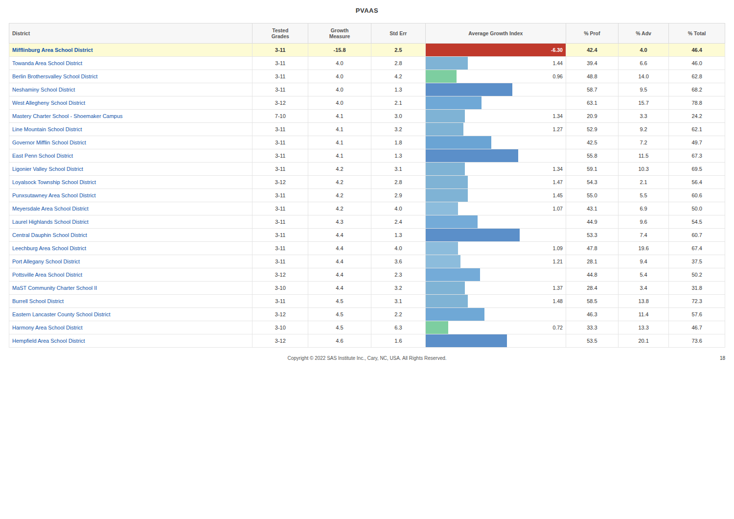PVAAS
| District | Tested Grades | Growth Measure | Std Err | Average Growth Index | % Prof | % Adv | % Total |
| --- | --- | --- | --- | --- | --- | --- | --- |
| Mifflinburg Area School District | 3-11 | -15.8 | 2.5 | -6.30 | 42.4 | 4.0 | 46.4 |
| Towanda Area School District | 3-11 | 4.0 | 2.8 | 1.44 | 39.4 | 6.6 | 46.0 |
| Berlin Brothersvalley School District | 3-11 | 4.0 | 4.2 | 0.96 | 48.8 | 14.0 | 62.8 |
| Neshaminy School District | 3-11 | 4.0 | 1.3 | 3.02 | 58.7 | 9.5 | 68.2 |
| West Allegheny School District | 3-12 | 4.0 | 2.1 | 1.96 | 63.1 | 15.7 | 78.8 |
| Mastery Charter School - Shoemaker Campus | 7-10 | 4.1 | 3.0 | 1.34 | 20.9 | 3.3 | 24.2 |
| Line Mountain School District | 3-11 | 4.1 | 3.2 | 1.27 | 52.9 | 9.2 | 62.1 |
| Governor Mifflin School District | 3-11 | 4.1 | 1.8 | 2.33 | 42.5 | 7.2 | 49.7 |
| East Penn School District | 3-11 | 4.1 | 1.3 | 3.27 | 55.8 | 11.5 | 67.3 |
| Ligonier Valley School District | 3-11 | 4.2 | 3.1 | 1.34 | 59.1 | 10.3 | 69.5 |
| Loyalsock Township School District | 3-12 | 4.2 | 2.8 | 1.47 | 54.3 | 2.1 | 56.4 |
| Punxsutawney Area School District | 3-11 | 4.2 | 2.9 | 1.45 | 55.0 | 5.5 | 60.6 |
| Meyersdale Area School District | 3-11 | 4.2 | 4.0 | 1.07 | 43.1 | 6.9 | 50.0 |
| Laurel Highlands School District | 3-11 | 4.3 | 2.4 | 1.81 | 44.9 | 9.6 | 54.5 |
| Central Dauphin School District | 3-11 | 4.4 | 1.3 | 3.32 | 53.3 | 7.4 | 60.7 |
| Leechburg Area School District | 3-11 | 4.4 | 4.0 | 1.09 | 47.8 | 19.6 | 67.4 |
| Port Allegany School District | 3-11 | 4.4 | 3.6 | 1.21 | 28.1 | 9.4 | 37.5 |
| Pottsville Area School District | 3-12 | 4.4 | 2.3 | 1.94 | 44.8 | 5.4 | 50.2 |
| MaST Community Charter School II | 3-10 | 4.4 | 3.2 | 1.37 | 28.4 | 3.4 | 31.8 |
| Burrell School District | 3-11 | 4.5 | 3.1 | 1.48 | 58.5 | 13.8 | 72.3 |
| Eastern Lancaster County School District | 3-12 | 4.5 | 2.2 | 2.09 | 46.3 | 11.4 | 57.6 |
| Harmony Area School District | 3-10 | 4.5 | 6.3 | 0.72 | 33.3 | 13.3 | 46.7 |
| Hempfield Area School District | 3-12 | 4.6 | 1.6 | 2.86 | 53.5 | 20.1 | 73.6 |
Copyright © 2022 SAS Institute Inc., Cary, NC, USA. All Rights Reserved. 18